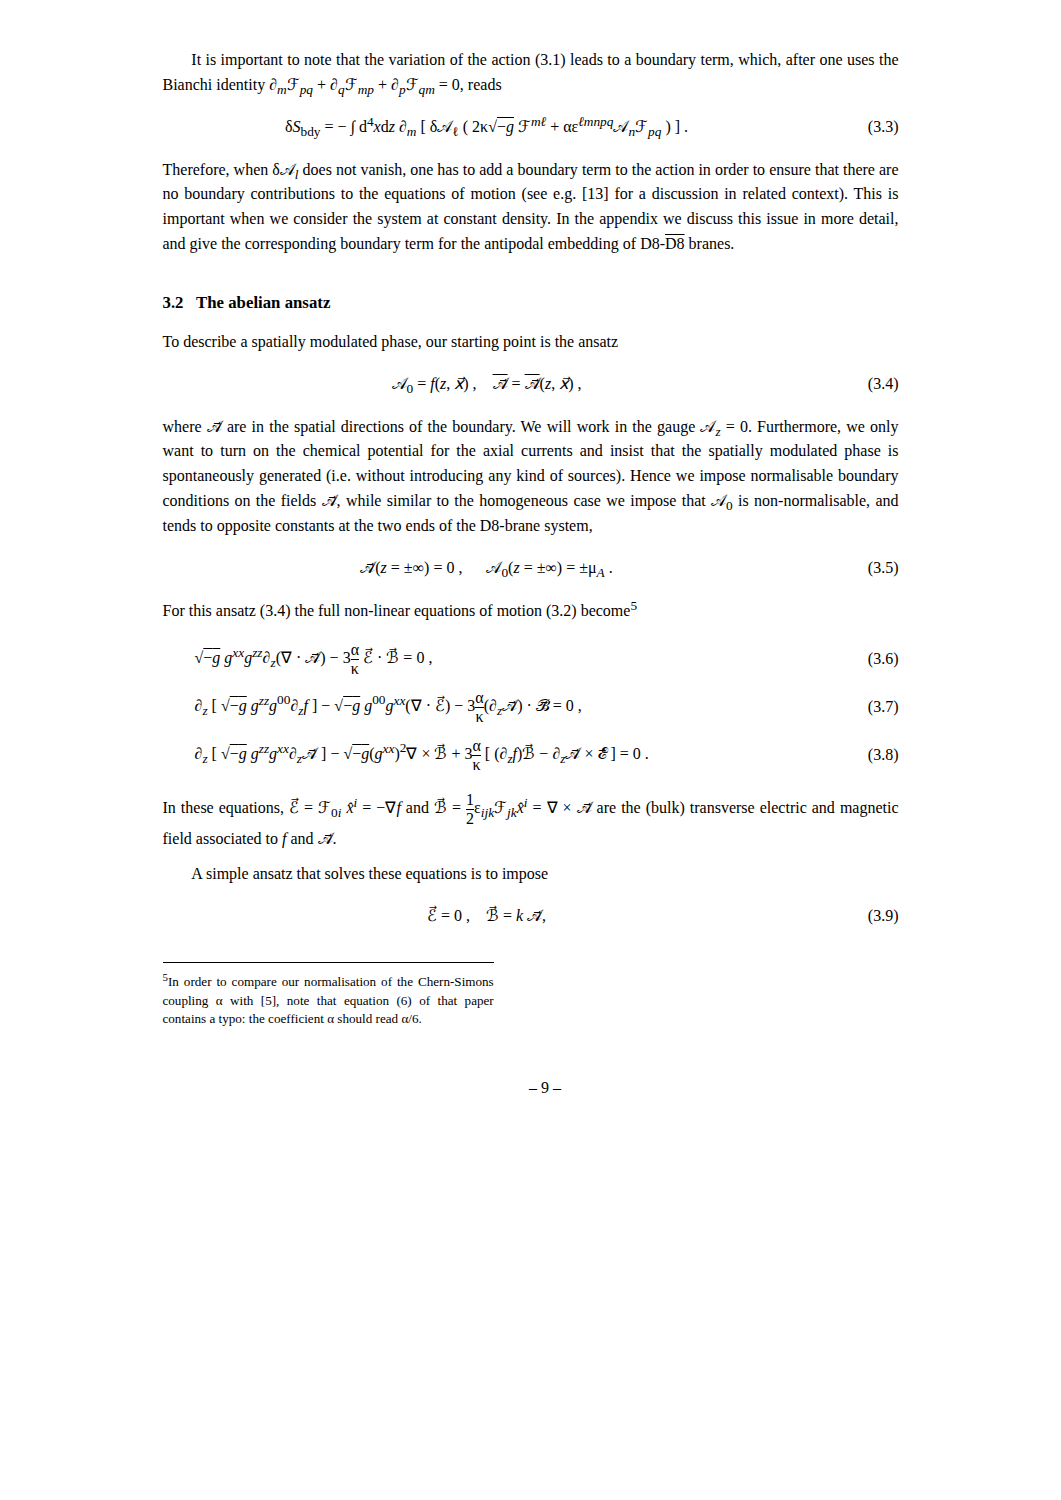It is important to note that the variation of the action (3.1) leads to a boundary term, which, after one uses the Bianchi identity ∂mℱpq + ∂qℱmp + ∂pℱqm = 0, reads
δSbdy = − ∫ d4xdz ∂m [ δ𝒜ℓ ( 2κ√−g ℱmℓ + αεℓmnpq𝒜nℱpq ) ] .
(3.3)
Therefore, when δ𝒜l does not vanish, one has to add a boundary term to the action in order to ensure that there are no boundary contributions to the equations of motion (see e.g. [13] for a discussion in related context). This is important when we consider the system at constant density. In the appendix we discuss this issue in more detail, and give the corresponding boundary term for the antipodal embedding of D8-D8 branes.
3.2 The abelian ansatz
To describe a spatially modulated phase, our starting point is the ansatz
𝒜0 = f(z, x⃗) , 𝒜⃗ = 𝒜⃗(z, x⃗) ,
(3.4)
where 𝒜⃗ are in the spatial directions of the boundary. We will work in the gauge 𝒜z = 0. Furthermore, we only want to turn on the chemical potential for the axial currents and insist that the spatially modulated phase is spontaneously generated (i.e. without introducing any kind of sources). Hence we impose normalisable boundary conditions on the fields 𝒜⃗, while similar to the homogeneous case we impose that 𝒜0 is non-normalisable, and tends to opposite constants at the two ends of the D8-brane system,
𝒜⃗(z = ±∞) = 0 , 𝒜0(z = ±∞) = ±μA .
(3.5)
For this ansatz (3.4) the full non-linear equations of motion (3.2) become5
√−g gxxgzz∂z(∇ · 𝒜⃗) − 3ακ ℰ⃗ · ℬ⃗ = 0 ,
(3.6)
∂z [ √−g gzzg00∂zf ] − √−g g00gxx(∇ · ℰ⃗) − 3ακ(∂z𝒜⃗) · ℬ⃗ = 0 ,
(3.7)
∂z [ √−g gzzgxx∂z𝒜⃗ ] − √−g(gxx)2∇ × ℬ⃗ + 3ακ [ (∂zf)ℬ⃗ − ∂z𝒜⃗ × ℰ⃗ ] = 0 .
(3.8)
In these equations, ℰ⃗ = ℱ0i x̂i = −∇f and ℬ⃗ = 12εijkℱjkx̂i = ∇ × 𝒜⃗ are the (bulk) transverse electric and magnetic field associated to f and 𝒜⃗.
A simple ansatz that solves these equations is to impose
ℰ⃗ = 0 , ℬ⃗ = k 𝒜⃗,
(3.9)
5In order to compare our normalisation of the Chern-Simons coupling α with [5], note that equation (6) of that paper contains a typo: the coefficient α should read α/6.
– 9 –